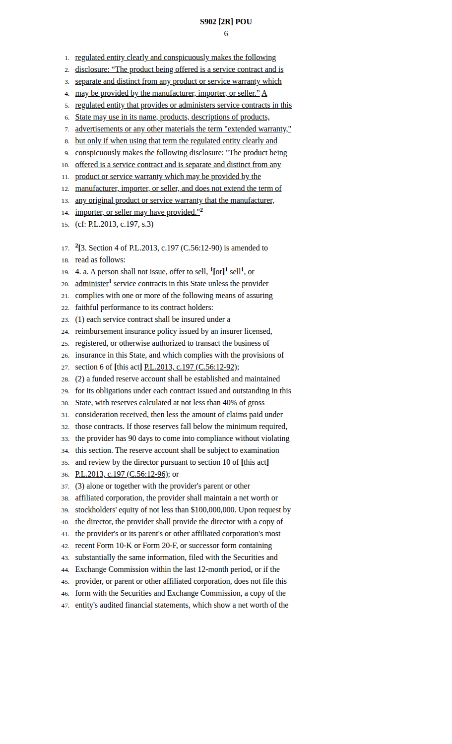S902 [2R] POU
6
regulated entity clearly and conspicuously makes the following
disclosure: “The product being offered is a service contract and is
separate and distinct from any product or service warranty which
may be provided by the manufacturer, importer, or seller.” A
regulated entity that provides or administers service contracts in this
State may use in its name, products, descriptions of products,
advertisements or any other materials the term "extended warranty,"
but only if when using that term the regulated entity clearly and
conspicuously makes the following disclosure: "The product being
offered is a service contract and is separate and distinct from any
product or service warranty which may be provided by the
manufacturer, importer, or seller, and does not extend the term of
any original product or service warranty that the manufacturer,
importer, or seller may have provided."2
(cf: P.L.2013, c.197, s.3)
2[3. Section 4 of P.L.2013, c.197 (C.56:12-90) is amended to
read as follows:
4. a. A person shall not issue, offer to sell, 1[or]1 sell1, or
administer1 service contracts in this State unless the provider
complies with one or more of the following means of assuring
faithful performance to its contract holders:
(1) each service contract shall be insured under a
reimbursement insurance policy issued by an insurer licensed,
registered, or otherwise authorized to transact the business of
insurance in this State, and which complies with the provisions of
section 6 of [this act] P.L.2013, c.197 (C.56:12-92);
(2) a funded reserve account shall be established and maintained
for its obligations under each contract issued and outstanding in this
State, with reserves calculated at not less than 40% of gross
consideration received, then less the amount of claims paid under
those contracts. If those reserves fall below the minimum required,
the provider has 90 days to come into compliance without violating
this section. The reserve account shall be subject to examination
and review by the director pursuant to section 10 of [this act]
P.L.2013, c.197 (C.56:12-96); or
(3) alone or together with the provider's parent or other
affiliated corporation, the provider shall maintain a net worth or
stockholders' equity of not less than $100,000,000. Upon request by
the director, the provider shall provide the director with a copy of
the provider's or its parent's or other affiliated corporation's most
recent Form 10-K or Form 20-F, or successor form containing
substantially the same information, filed with the Securities and
Exchange Commission within the last 12-month period, or if the
provider, or parent or other affiliated corporation, does not file this
form with the Securities and Exchange Commission, a copy of the
entity's audited financial statements, which show a net worth of the